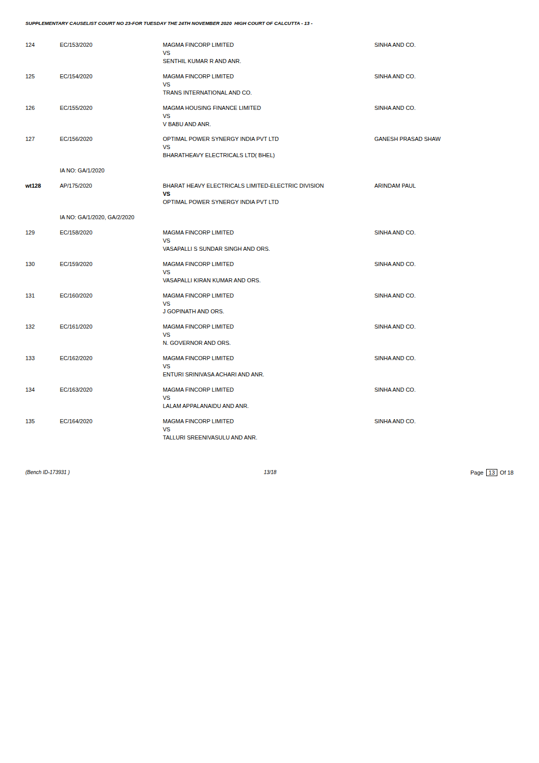SUPPLEMENTARY CAUSELIST COURT NO 23-FOR TUESDAY THE 24TH NOVEMBER 2020 HIGH COURT OF CALCUTTA - 13 -
| 124 | EC/153/2020 | MAGMA FINCORP LIMITED VS SENTHIL KUMAR R AND ANR. | SINHA AND CO. |
| 125 | EC/154/2020 | MAGMA FINCORP LIMITED VS TRANS INTERNATIONAL AND CO. | SINHA AND CO. |
| 126 | EC/155/2020 | MAGMA HOUSING FINANCE LIMITED VS V BABU AND ANR. | SINHA AND CO. |
| 127 | EC/156/2020 | OPTIMAL POWER SYNERGY INDIA PVT LTD VS BHARATHEAVY ELECTRICALS LTD( BHEL) | GANESH PRASAD SHAW |
| | IA NO: GA/1/2020 |
| wt128 | AP/175/2020 | BHARAT HEAVY ELECTRICALS LIMITED-ELECTRIC DIVISION VS OPTIMAL POWER SYNERGY INDIA PVT LTD | ARINDAM PAUL |
| | IA NO: GA/1/2020, GA/2/2020 |
| 129 | EC/158/2020 | MAGMA FINCORP LIMITED VS VASAPALLI S SUNDAR SINGH AND ORS. | SINHA AND CO. |
| 130 | EC/159/2020 | MAGMA FINCORP LIMITED VS VASAPALLI KIRAN KUMAR AND ORS. | SINHA AND CO. |
| 131 | EC/160/2020 | MAGMA FINCORP LIMITED VS J GOPINATH AND ORS. | SINHA AND CO. |
| 132 | EC/161/2020 | MAGMA FINCORP LIMITED VS N. GOVERNOR AND ORS. | SINHA AND CO. |
| 133 | EC/162/2020 | MAGMA FINCORP LIMITED VS ENTURI SRINIVASA ACHARI AND ANR. | SINHA AND CO. |
| 134 | EC/163/2020 | MAGMA FINCORP LIMITED VS LALAM APPALANAIDU AND ANR. | SINHA AND CO. |
| 135 | EC/164/2020 | MAGMA FINCORP LIMITED VS TALLURI SREENIVASULU AND ANR. | SINHA AND CO. |
(Bench ID-173931 )
13/18
Page 13 Of 18